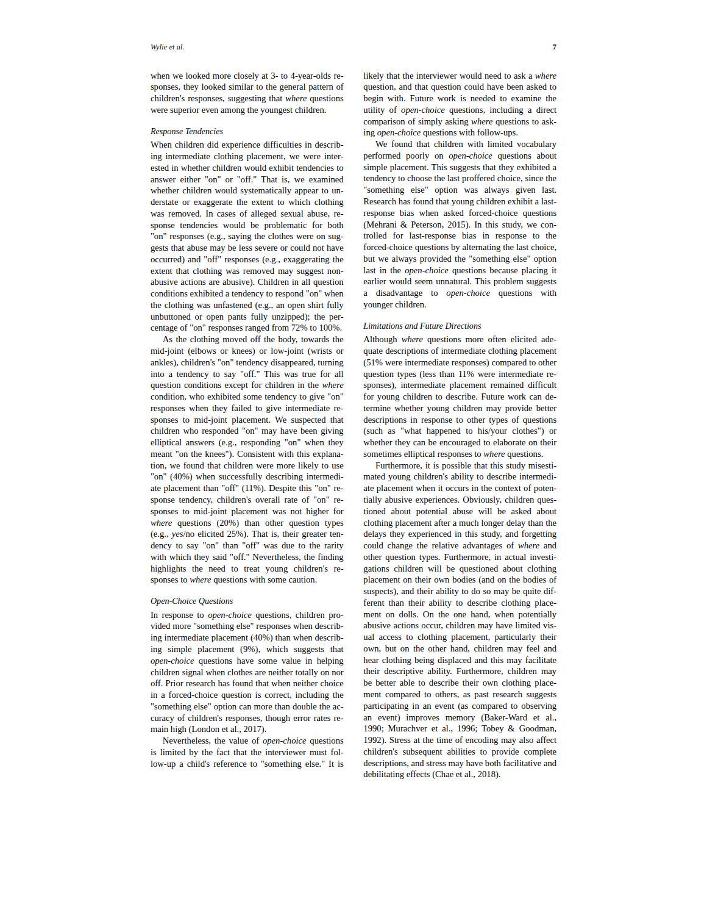Wylie et al. 7
when we looked more closely at 3- to 4-year-olds responses, they looked similar to the general pattern of children's responses, suggesting that where questions were superior even among the youngest children.
Response Tendencies
When children did experience difficulties in describing intermediate clothing placement, we were interested in whether children would exhibit tendencies to answer either "on" or "off." That is, we examined whether children would systematically appear to understate or exaggerate the extent to which clothing was removed. In cases of alleged sexual abuse, response tendencies would be problematic for both "on" responses (e.g., saying the clothes were on suggests that abuse may be less severe or could not have occurred) and "off" responses (e.g., exaggerating the extent that clothing was removed may suggest non-abusive actions are abusive). Children in all question conditions exhibited a tendency to respond "on" when the clothing was unfastened (e.g., an open shirt fully unbuttoned or open pants fully unzipped); the percentage of "on" responses ranged from 72% to 100%.
As the clothing moved off the body, towards the mid-joint (elbows or knees) or low-joint (wrists or ankles), children's "on" tendency disappeared, turning into a tendency to say "off." This was true for all question conditions except for children in the where condition, who exhibited some tendency to give "on" responses when they failed to give intermediate responses to mid-joint placement. We suspected that children who responded "on" may have been giving elliptical answers (e.g., responding "on" when they meant "on the knees"). Consistent with this explanation, we found that children were more likely to use "on" (40%) when successfully describing intermediate placement than "off" (11%). Despite this "on" response tendency, children's overall rate of "on" responses to mid-joint placement was not higher for where questions (20%) than other question types (e.g., yes/no elicited 25%). That is, their greater tendency to say "on" than "off" was due to the rarity with which they said "off." Nevertheless, the finding highlights the need to treat young children's responses to where questions with some caution.
Open-Choice Questions
In response to open-choice questions, children provided more "something else" responses when describing intermediate placement (40%) than when describing simple placement (9%), which suggests that open-choice questions have some value in helping children signal when clothes are neither totally on nor off. Prior research has found that when neither choice in a forced-choice question is correct, including the "something else" option can more than double the accuracy of children's responses, though error rates remain high (London et al., 2017).
Nevertheless, the value of open-choice questions is limited by the fact that the interviewer must follow-up a child's reference to "something else." It is likely that the interviewer would need to ask a where question, and that question could have been asked to begin with. Future work is needed to examine the utility of open-choice questions, including a direct comparison of simply asking where questions to asking open-choice questions with follow-ups.
We found that children with limited vocabulary performed poorly on open-choice questions about simple placement. This suggests that they exhibited a tendency to choose the last proffered choice, since the "something else" option was always given last. Research has found that young children exhibit a last-response bias when asked forced-choice questions (Mehrani & Peterson, 2015). In this study, we controlled for last-response bias in response to the forced-choice questions by alternating the last choice, but we always provided the "something else" option last in the open-choice questions because placing it earlier would seem unnatural. This problem suggests a disadvantage to open-choice questions with younger children.
Limitations and Future Directions
Although where questions more often elicited adequate descriptions of intermediate clothing placement (51% were intermediate responses) compared to other question types (less than 11% were intermediate responses), intermediate placement remained difficult for young children to describe. Future work can determine whether young children may provide better descriptions in response to other types of questions (such as "what happened to his/your clothes") or whether they can be encouraged to elaborate on their sometimes elliptical responses to where questions.
Furthermore, it is possible that this study misestimated young children's ability to describe intermediate placement when it occurs in the context of potentially abusive experiences. Obviously, children questioned about potential abuse will be asked about clothing placement after a much longer delay than the delays they experienced in this study, and forgetting could change the relative advantages of where and other question types. Furthermore, in actual investigations children will be questioned about clothing placement on their own bodies (and on the bodies of suspects), and their ability to do so may be quite different than their ability to describe clothing placement on dolls. On the one hand, when potentially abusive actions occur, children may have limited visual access to clothing placement, particularly their own, but on the other hand, children may feel and hear clothing being displaced and this may facilitate their descriptive ability. Furthermore, children may be better able to describe their own clothing placement compared to others, as past research suggests participating in an event (as compared to observing an event) improves memory (Baker-Ward et al., 1990; Murachver et al., 1996; Tobey & Goodman, 1992). Stress at the time of encoding may also affect children's subsequent abilities to provide complete descriptions, and stress may have both facilitative and debilitating effects (Chae et al., 2018).